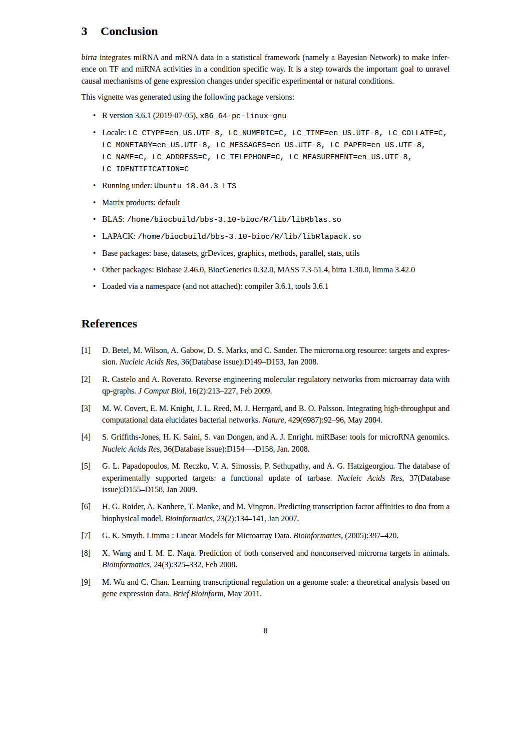3 Conclusion
birta integrates miRNA and mRNA data in a statistical framework (namely a Bayesian Network) to make inference on TF and miRNA activities in a condition specific way. It is a step towards the important goal to unravel causal mechanisms of gene expression changes under specific experimental or natural conditions.
This vignette was generated using the following package versions:
R version 3.6.1 (2019-07-05), x86_64-pc-linux-gnu
Locale: LC_CTYPE=en_US.UTF-8, LC_NUMERIC=C, LC_TIME=en_US.UTF-8, LC_COLLATE=C, LC_MONETARY=en_US.UTF-8, LC_MESSAGES=en_US.UTF-8, LC_PAPER=en_US.UTF-8, LC_NAME=C, LC_ADDRESS=C, LC_TELEPHONE=C, LC_MEASUREMENT=en_US.UTF-8, LC_IDENTIFICATION=C
Running under: Ubuntu 18.04.3 LTS
Matrix products: default
BLAS: /home/biocbuild/bbs-3.10-bioc/R/lib/libRblas.so
LAPACK: /home/biocbuild/bbs-3.10-bioc/R/lib/libRlapack.so
Base packages: base, datasets, grDevices, graphics, methods, parallel, stats, utils
Other packages: Biobase 2.46.0, BiocGenerics 0.32.0, MASS 7.3-51.4, birta 1.30.0, limma 3.42.0
Loaded via a namespace (and not attached): compiler 3.6.1, tools 3.6.1
References
D. Betel, M. Wilson, A. Gabow, D. S. Marks, and C. Sander. The microrna.org resource: targets and expression. Nucleic Acids Res, 36(Database issue):D149–D153, Jan 2008.
R. Castelo and A. Roverato. Reverse engineering molecular regulatory networks from microarray data with qp-graphs. J Comput Biol, 16(2):213–227, Feb 2009.
M. W. Covert, E. M. Knight, J. L. Reed, M. J. Herrgard, and B. O. Palsson. Integrating high-throughput and computational data elucidates bacterial networks. Nature, 429(6987):92–96, May 2004.
S. Griffiths-Jones, H. K. Saini, S. van Dongen, and A. J. Enright. miRBase: tools for microRNA genomics. Nucleic Acids Res, 36(Database issue):D154—-D158, Jan. 2008.
G. L. Papadopoulos, M. Reczko, V. A. Simossis, P. Sethupathy, and A. G. Hatzigeorgiou. The database of experimentally supported targets: a functional update of tarbase. Nucleic Acids Res, 37(Database issue):D155–D158, Jan 2009.
H. G. Roider, A. Kanhere, T. Manke, and M. Vingron. Predicting transcription factor affinities to dna from a biophysical model. Bioinformatics, 23(2):134–141, Jan 2007.
G. K. Smyth. Limma : Linear Models for Microarray Data. Bioinformatics, (2005):397–420.
X. Wang and I. M. E. Naqa. Prediction of both conserved and nonconserved microrna targets in animals. Bioinformatics, 24(3):325–332, Feb 2008.
M. Wu and C. Chan. Learning transcriptional regulation on a genome scale: a theoretical analysis based on gene expression data. Brief Bioinform, May 2011.
8